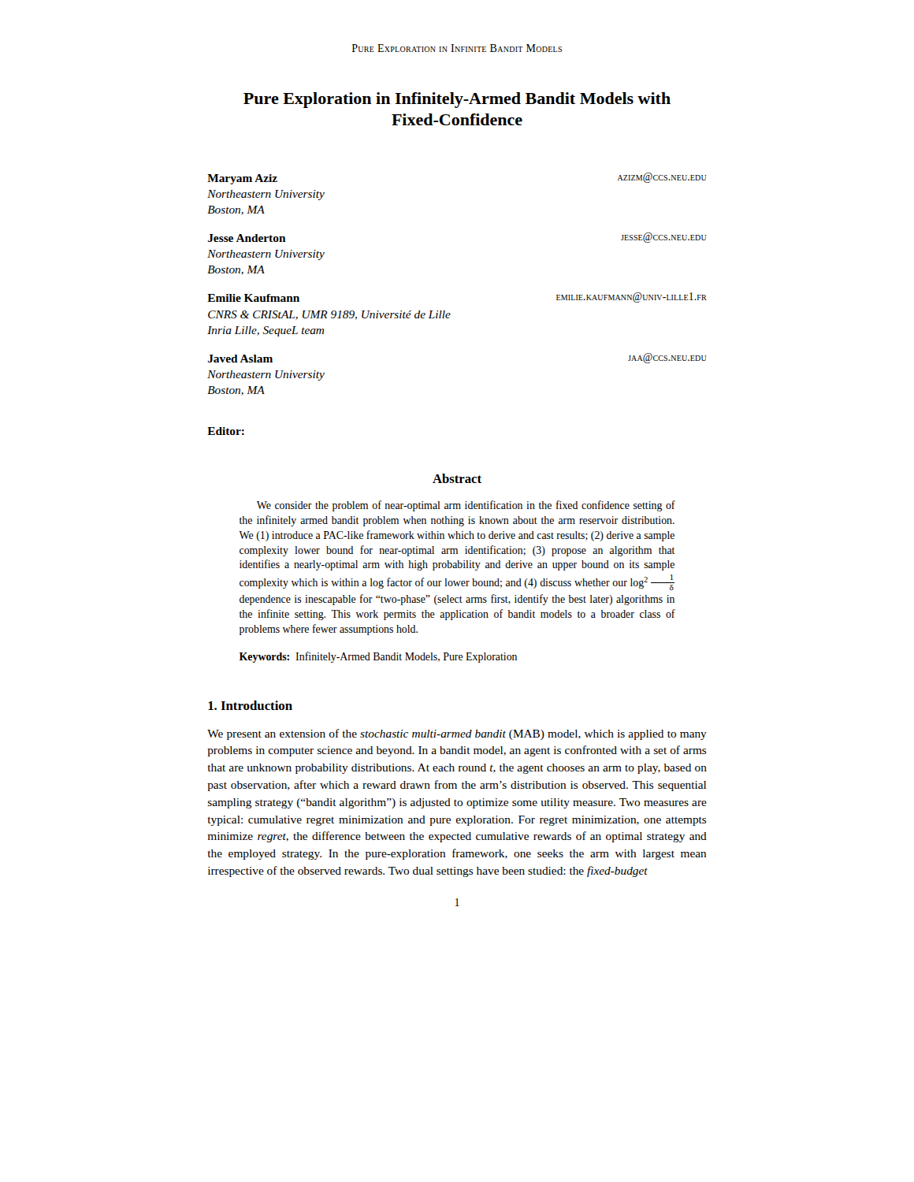Pure Exploration in Infinite Bandit Models
Pure Exploration in Infinitely-Armed Bandit Models with Fixed-Confidence
Maryam Aziz azizm@ccs.neu.edu
Northeastern University Boston, MA
Jesse Anderton jesse@ccs.neu.edu
Northeastern University Boston, MA
Emilie Kaufmann emilie.kaufmann@univ-lille1.fr
CNRS & CRIStAL, UMR 9189, Université de Lille Inria Lille, SequeL team
Javed Aslam jaa@ccs.neu.edu
Northeastern University Boston, MA
Editor:
Abstract
We consider the problem of near-optimal arm identification in the fixed confidence setting of the infinitely armed bandit problem when nothing is known about the arm reservoir distribution. We (1) introduce a PAC-like framework within which to derive and cast results; (2) derive a sample complexity lower bound for near-optimal arm identification; (3) propose an algorithm that identifies a nearly-optimal arm with high probability and derive an upper bound on its sample complexity which is within a log factor of our lower bound; and (4) discuss whether our log2 1 δ dependence is inescapable for “two-phase” (select arms first, identify the best later) algorithms in the infinite setting. This work permits the application of bandit models to a broader class of problems where fewer assumptions hold.
Keywords: Infinitely-Armed Bandit Models, Pure Exploration
1. Introduction
We present an extension of the stochastic multi-armed bandit (MAB) model, which is applied to many problems in computer science and beyond. In a bandit model, an agent is confronted with a set of arms that are unknown probability distributions. At each round t, the agent chooses an arm to play, based on past observation, after which a reward drawn from the arm’s distribution is observed. This sequential sampling strategy (“bandit algorithm”) is adjusted to optimize some utility measure. Two measures are typical: cumulative regret minimization and pure exploration. For regret minimization, one attempts minimize regret, the difference between the expected cumulative rewards of an optimal strategy and the employed strategy. In the pure-exploration framework, one seeks the arm with largest mean irrespective of the observed rewards. Two dual settings have been studied: the fixed-budget
1